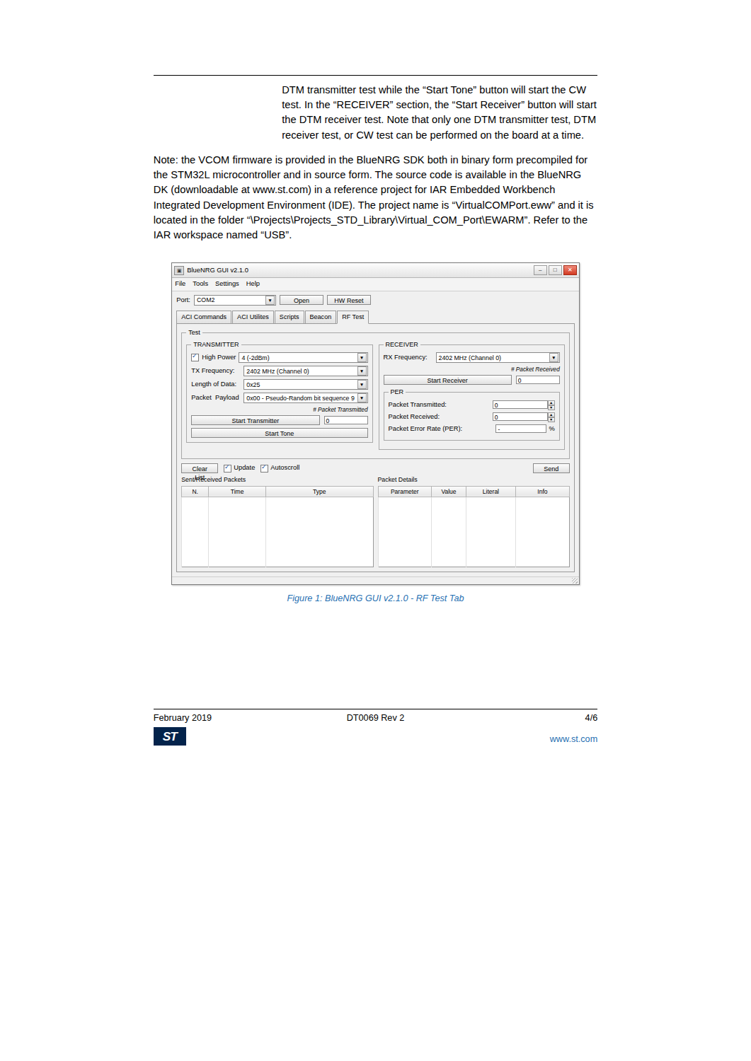DTM transmitter test while the “Start Tone” button will start the CW test. In the “RECEIVER” section, the “Start Receiver” button will start the DTM receiver test. Note that only one DTM transmitter test, DTM receiver test, or CW test can be performed on the board at a time.
Note: the VCOM firmware is provided in the BlueNRG SDK both in binary form precompiled for the STM32L microcontroller and in source form. The source code is available in the BlueNRG DK (downloadable at www.st.com) in a reference project for IAR Embedded Workbench Integrated Development Environment (IDE). The project name is “VirtualCOMPort.eww” and it is located in the folder “\Projects\Projects_STD_Library\Virtual_COM_Port\EWARM”. Refer to the IAR workspace named “USB”.
▣
BlueNRG GUI v2.1.0
–
□
✕
File Tools Settings Help
Port: COM2 ▼ Open HW Reset
ACI Commands
ACI Utilites
Scripts
Beacon
RF Test
Test
TRANSMITTER
High Power 4 (-2dBm) ▼
TX Frequency: 2402 MHz (Channel 0) ▼
Length of Data: 0x25 ▼
Packet Payload 0x00 - Pseudo-Random bit sequence 9 ▼
# Packet Transmitted
Start Transmitter 0
Start Tone
RECEIVER
RX Frequency: 2402 MHz (Channel 0) ▼
# Packet Received
Start Receiver 0
PER
Packet Transmitted: 0
▲
▼
Packet Received: 0
▲
▼
Packet Error Rate (PER): - %
Clear List Update Autoscroll Send
Sent/Received Packets
| N. | Time | Type |
| --- | --- | --- |
Packet Details
| Parameter | Value | Literal | Info |
| --- | --- | --- | --- |
Figure 1: BlueNRG GUI v2.1.0 - RF Test Tab
February 2019
DT0069 Rev 2
4/6
ST
www.st.com